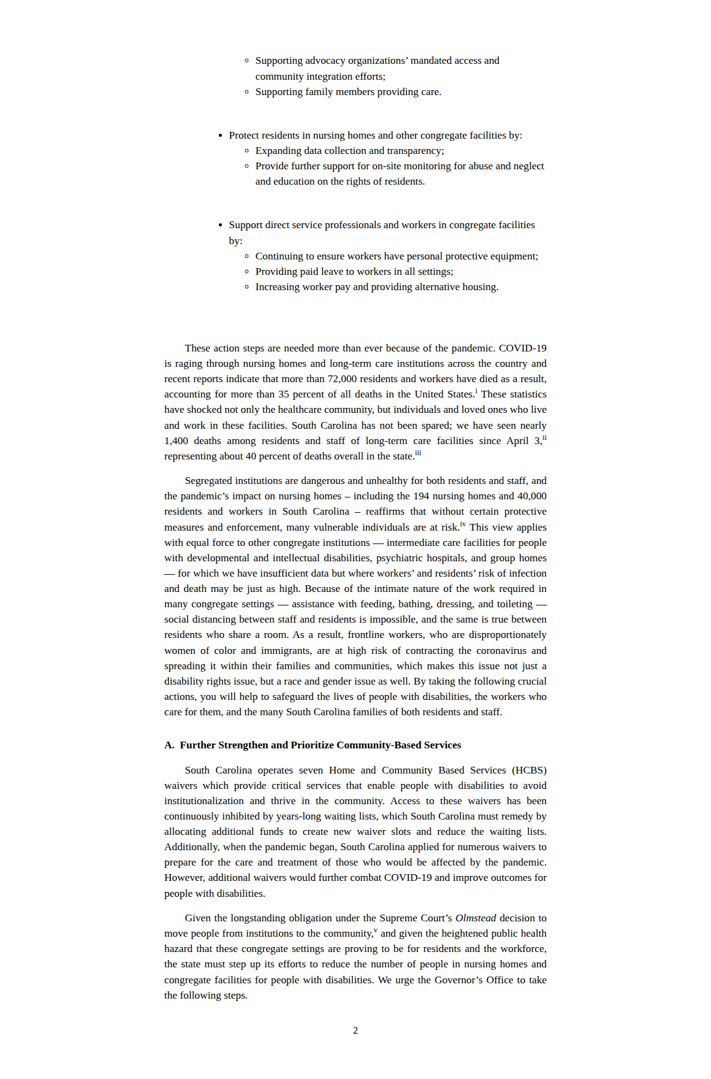Supporting advocacy organizations’ mandated access and community integration efforts;
Supporting family members providing care.
Protect residents in nursing homes and other congregate facilities by:
Expanding data collection and transparency;
Provide further support for on-site monitoring for abuse and neglect and education on the rights of residents.
Support direct service professionals and workers in congregate facilities by:
Continuing to ensure workers have personal protective equipment;
Providing paid leave to workers in all settings;
Increasing worker pay and providing alternative housing.
These action steps are needed more than ever because of the pandemic. COVID-19 is raging through nursing homes and long-term care institutions across the country and recent reports indicate that more than 72,000 residents and workers have died as a result, accounting for more than 35 percent of all deaths in the United States.i These statistics have shocked not only the healthcare community, but individuals and loved ones who live and work in these facilities. South Carolina has not been spared; we have seen nearly 1,400 deaths among residents and staff of long-term care facilities since April 3,ii representing about 40 percent of deaths overall in the state.iii
Segregated institutions are dangerous and unhealthy for both residents and staff, and the pandemic’s impact on nursing homes – including the 194 nursing homes and 40,000 residents and workers in South Carolina – reaffirms that without certain protective measures and enforcement, many vulnerable individuals are at risk.iv This view applies with equal force to other congregate institutions — intermediate care facilities for people with developmental and intellectual disabilities, psychiatric hospitals, and group homes — for which we have insufficient data but where workers’ and residents’ risk of infection and death may be just as high. Because of the intimate nature of the work required in many congregate settings — assistance with feeding, bathing, dressing, and toileting — social distancing between staff and residents is impossible, and the same is true between residents who share a room. As a result, frontline workers, who are disproportionately women of color and immigrants, are at high risk of contracting the coronavirus and spreading it within their families and communities, which makes this issue not just a disability rights issue, but a race and gender issue as well. By taking the following crucial actions, you will help to safeguard the lives of people with disabilities, the workers who care for them, and the many South Carolina families of both residents and staff.
A. Further Strengthen and Prioritize Community-Based Services
South Carolina operates seven Home and Community Based Services (HCBS) waivers which provide critical services that enable people with disabilities to avoid institutionalization and thrive in the community. Access to these waivers has been continuously inhibited by years-long waiting lists, which South Carolina must remedy by allocating additional funds to create new waiver slots and reduce the waiting lists. Additionally, when the pandemic began, South Carolina applied for numerous waivers to prepare for the care and treatment of those who would be affected by the pandemic. However, additional waivers would further combat COVID-19 and improve outcomes for people with disabilities.
Given the longstanding obligation under the Supreme Court’s Olmstead decision to move people from institutions to the community,v and given the heightened public health hazard that these congregate settings are proving to be for residents and the workforce, the state must step up its efforts to reduce the number of people in nursing homes and congregate facilities for people with disabilities. We urge the Governor’s Office to take the following steps.
2